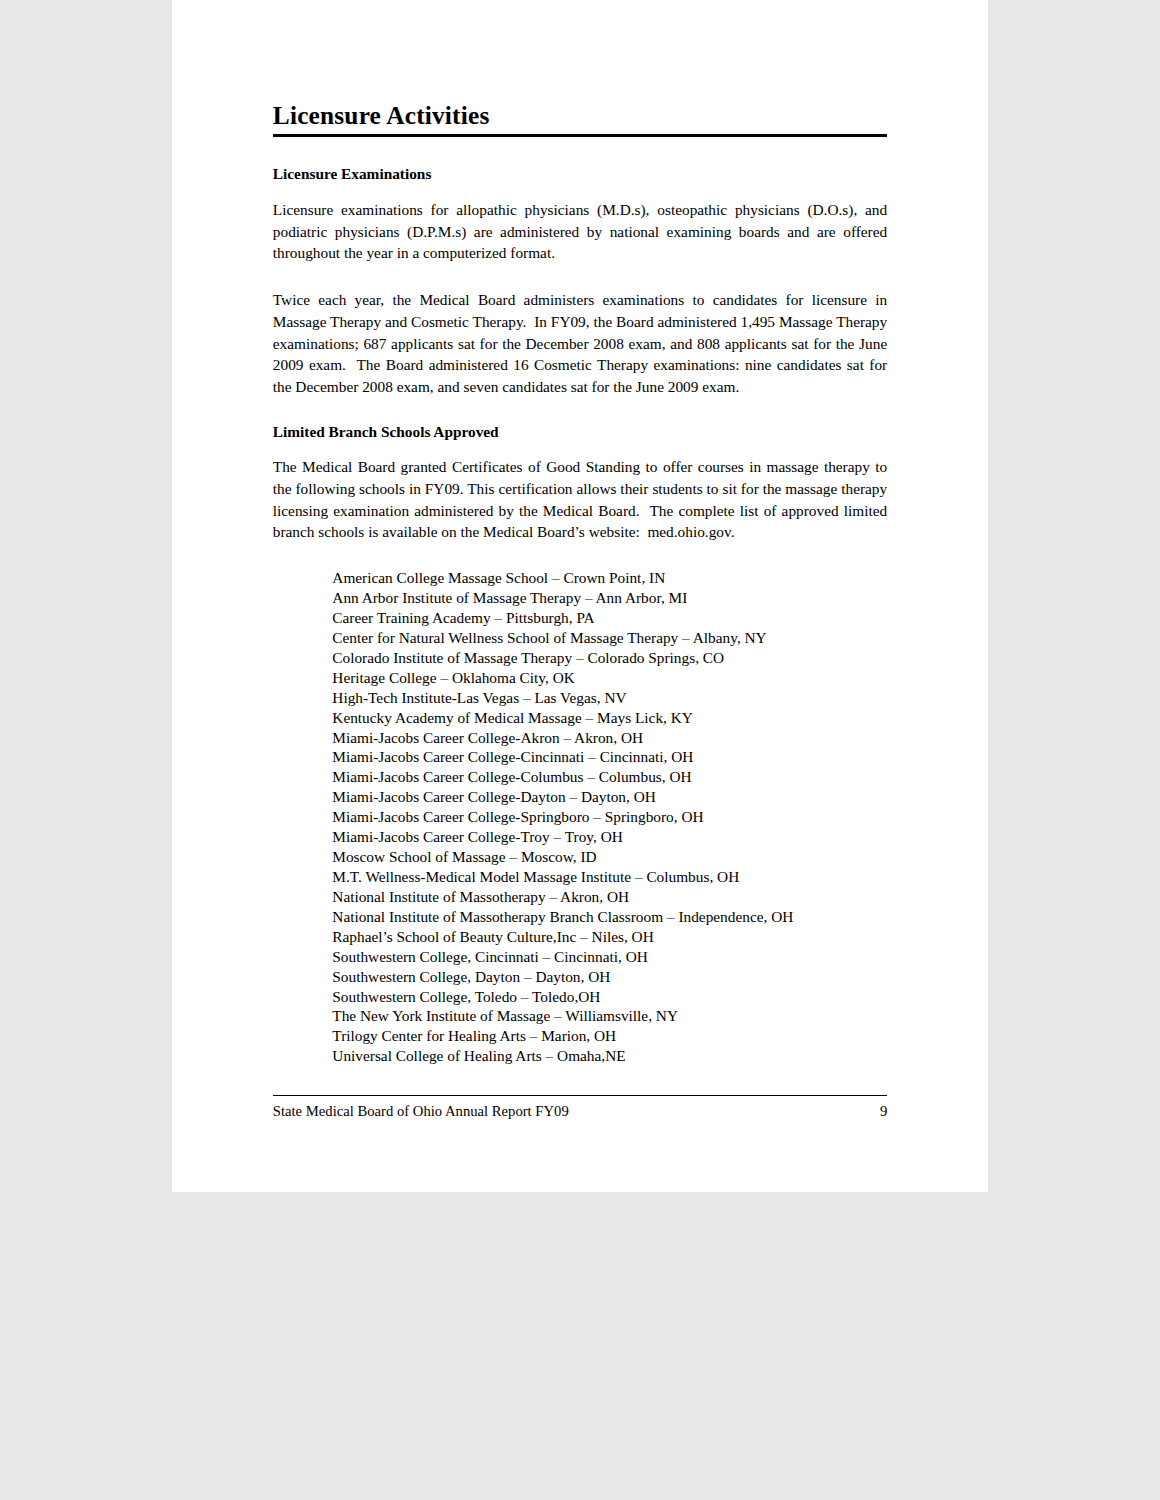Licensure Activities
Licensure Examinations
Licensure examinations for allopathic physicians (M.D.s), osteopathic physicians (D.O.s), and podiatric physicians (D.P.M.s) are administered by national examining boards and are offered throughout the year in a computerized format.
Twice each year, the Medical Board administers examinations to candidates for licensure in Massage Therapy and Cosmetic Therapy. In FY09, the Board administered 1,495 Massage Therapy examinations; 687 applicants sat for the December 2008 exam, and 808 applicants sat for the June 2009 exam. The Board administered 16 Cosmetic Therapy examinations: nine candidates sat for the December 2008 exam, and seven candidates sat for the June 2009 exam.
Limited Branch Schools Approved
The Medical Board granted Certificates of Good Standing to offer courses in massage therapy to the following schools in FY09. This certification allows their students to sit for the massage therapy licensing examination administered by the Medical Board. The complete list of approved limited branch schools is available on the Medical Board’s website: med.ohio.gov.
American College Massage School – Crown Point, IN
Ann Arbor Institute of Massage Therapy – Ann Arbor, MI
Career Training Academy – Pittsburgh, PA
Center for Natural Wellness School of Massage Therapy – Albany, NY
Colorado Institute of Massage Therapy – Colorado Springs, CO
Heritage College – Oklahoma City, OK
High-Tech Institute-Las Vegas – Las Vegas, NV
Kentucky Academy of Medical Massage – Mays Lick, KY
Miami-Jacobs Career College-Akron – Akron, OH
Miami-Jacobs Career College-Cincinnati – Cincinnati, OH
Miami-Jacobs Career College-Columbus – Columbus, OH
Miami-Jacobs Career College-Dayton – Dayton, OH
Miami-Jacobs Career College-Springboro – Springboro, OH
Miami-Jacobs Career College-Troy – Troy, OH
Moscow School of Massage – Moscow, ID
M.T. Wellness-Medical Model Massage Institute – Columbus, OH
National Institute of Massotherapy – Akron, OH
National Institute of Massotherapy Branch Classroom – Independence, OH
Raphael’s School of Beauty Culture,Inc – Niles, OH
Southwestern College, Cincinnati – Cincinnati, OH
Southwestern College, Dayton – Dayton, OH
Southwestern College, Toledo – Toledo,OH
The New York Institute of Massage – Williamsville, NY
Trilogy Center for Healing Arts – Marion, OH
Universal College of Healing Arts – Omaha,NE
State Medical Board of Ohio Annual Report FY09 9